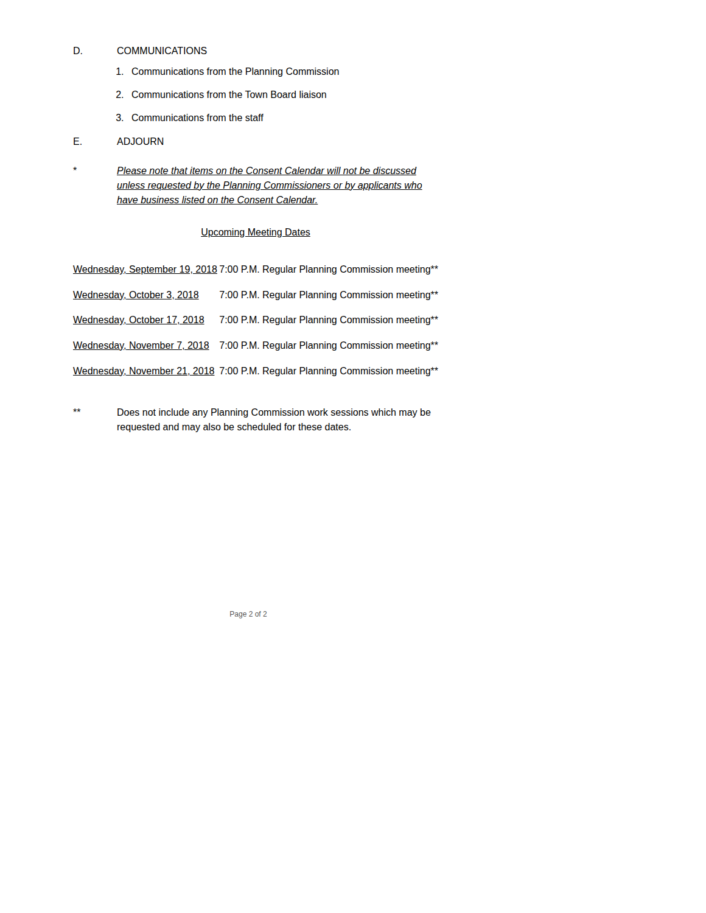D.
COMMUNICATIONS
Communications from the Planning Commission
Communications from the Town Board liaison
Communications from the staff
E.
ADJOURN
*
Please note that items on the Consent Calendar will not be discussed unless requested by the Planning Commissioners or by applicants who have business listed on the Consent Calendar.
Upcoming Meeting Dates
| Wednesday, September 19, 2018 | 7:00 P.M. | Regular Planning Commission meeting** |
| Wednesday, October 3, 2018 | 7:00 P.M. | Regular Planning Commission meeting** |
| Wednesday, October 17, 2018 | 7:00 P.M. | Regular Planning Commission meeting** |
| Wednesday, November 7, 2018 | 7:00 P.M. | Regular Planning Commission meeting** |
| Wednesday, November 21, 2018 | 7:00 P.M. | Regular Planning Commission meeting** |
**
Does not include any Planning Commission work sessions which may be requested and may also be scheduled for these dates.
Page 2 of 2